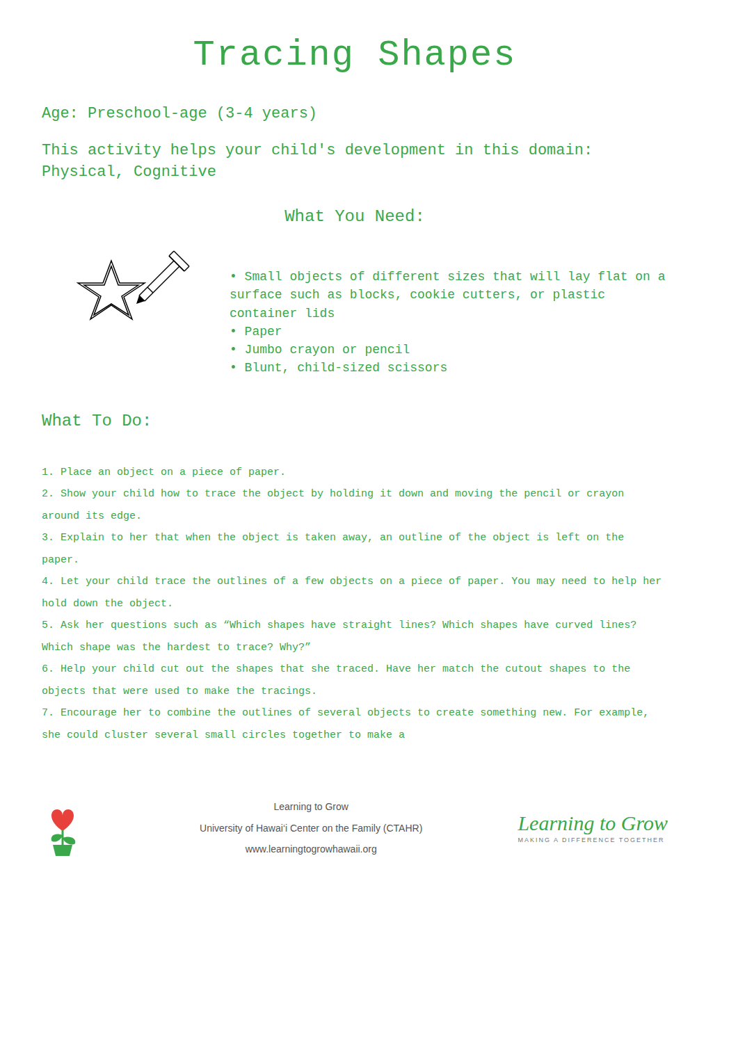Tracing Shapes
Age: Preschool-age (3-4 years)
This activity helps your child's development in this domain: Physical, Cognitive
What You Need:
Small objects of different sizes that will lay flat on a surface such as blocks, cookie cutters, or plastic container lids
Paper
Jumbo crayon or pencil
Blunt, child-sized scissors
What To Do:
Place an object on a piece of paper.
Show your child how to trace the object by holding it down and moving the pencil or crayon around its edge.
Explain to her that when the object is taken away, an outline of the object is left on the paper.
Let your child trace the outlines of a few objects on a piece of paper. You may need to help her hold down the object.
Ask her questions such as “Which shapes have straight lines? Which shapes have curved lines? Which shape was the hardest to trace? Why?”
Help your child cut out the shapes that she traced. Have her match the cutout shapes to the objects that were used to make the tracings.
Encourage her to combine the outlines of several objects to create something new. For example, she could cluster several small circles together to make a
Learning to Grow
University of Hawai‘i Center on the Family (CTAHR)
www.learningtogrowhawaii.org
Learning to Grow
MAKING A DIFFERENCE TOGETHER